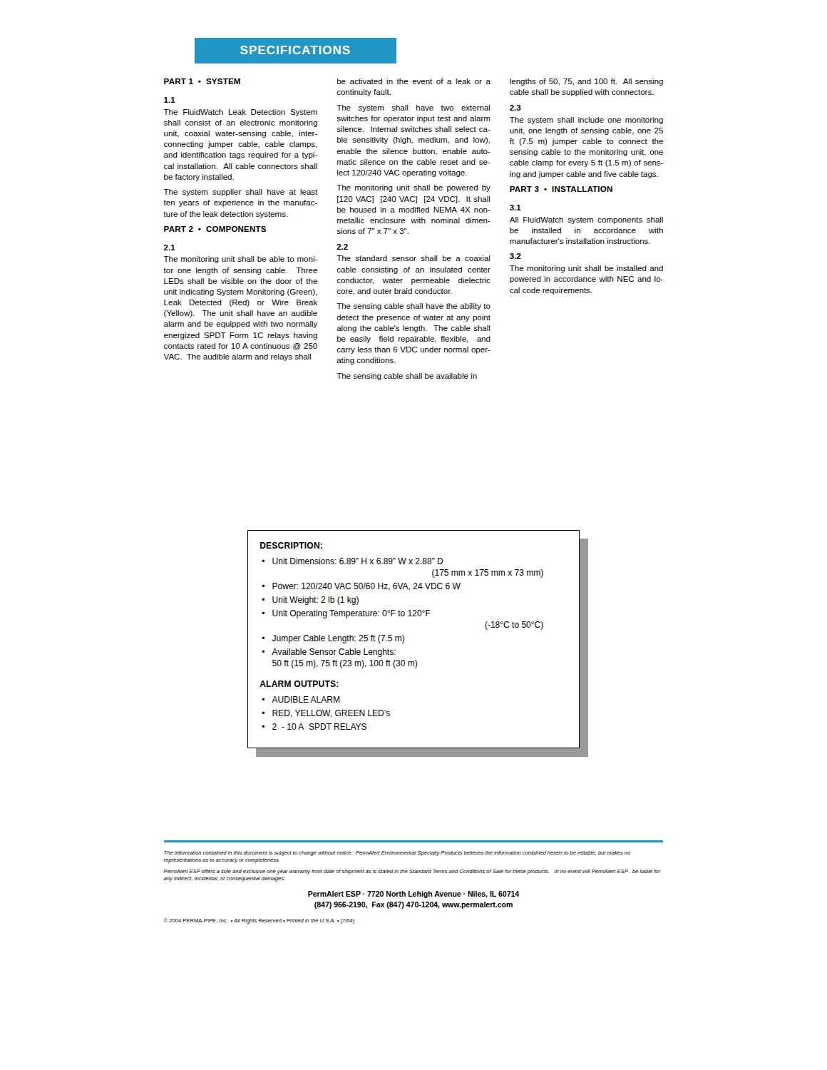SPECIFICATIONS
PART 1 • SYSTEM
1.1
The FluidWatch Leak Detection System shall consist of an electronic monitoring unit, coaxial water-sensing cable, inter-connecting jumper cable, cable clamps, and identification tags required for a typical installation. All cable connectors shall be factory installed.
The system supplier shall have at least ten years of experience in the manufacture of the leak detection systems.
PART 2 • COMPONENTS
2.1
The monitoring unit shall be able to monitor one length of sensing cable. Three LEDs shall be visible on the door of the unit indicating System Monitoring (Green), Leak Detected (Red) or Wire Break (Yellow). The unit shall have an audible alarm and be equipped with two normally energized SPDT Form 1C relays having contacts rated for 10 A continuous @ 250 VAC. The audible alarm and relays shall
be activated in the event of a leak or a continuity fault.
The system shall have two external switches for operator input test and alarm silence. Internal switches shall select cable sensitivity (high, medium, and low), enable the silence button, enable automatic silence on the cable reset and select 120/240 VAC operating voltage.
The monitoring unit shall be powered by [120 VAC] [240 VAC] [24 VDC]. It shall be housed in a modified NEMA 4X nonmetallic enclosure with nominal dimensions of 7" x 7" x 3".
2.2
The standard sensor shall be a coaxial cable consisting of an insulated center conductor, water permeable dielectric core, and outer braid conductor.
The sensing cable shall have the ability to detect the presence of water at any point along the cable's length. The cable shall be easily field repairable, flexible, and carry less than 6 VDC under normal operating conditions.
The sensing cable shall be available in
lengths of 50, 75, and 100 ft. All sensing cable shall be supplied with connectors.
2.3
The system shall include one monitoring unit, one length of sensing cable, one 25 ft (7.5 m) jumper cable to connect the sensing cable to the monitoring unit, one cable clamp for every 5 ft (1.5 m) of sensing and jumper cable and five cable tags.
PART 3 • INSTALLATION
3.1
All FluidWatch system components shall be installed in accordance with manufacturer's installation instructions.
3.2
The monitoring unit shall be installed and powered in accordance with NEC and local code requirements.
DESCRIPTION:
Unit Dimensions: 6.89” H x 6.89” W x 2.88” D (175 mm x 175 mm x 73 mm)
Power: 120/240 VAC 50/60 Hz, 6VA, 24 VDC 6 W
Unit Weight: 2 lb (1 kg)
Unit Operating Temperature: 0°F to 120°F (-18°C to 50°C)
Jumper Cable Length: 25 ft (7.5 m)
Available Sensor Cable Lenghts:
50 ft (15 m), 75 ft (23 m), 100 ft (30 m)
ALARM OUTPUTS:
AUDIBLE ALARM
RED, YELLOW, GREEN LED’s
2 - 10 A SPDT RELAYS
The information contained in this document is subject to change without notice. PermAlert Environmental Specialty Products believes the information contained herein to be reliable, but makes no representations as to accuracy or completeness.
PermAlert ESP offers a sole and exclusive one year warranty from date of shipment as is stated in the Standard Terms and Conditions of Sale for these products. In no event will PermAlert ESP . be liable for any indirect, incidental, or consequential damages.
PermAlert ESP · 7720 North Lehigh Avenue · Niles, IL 60714
(847) 966-2190, Fax (847) 470-1204, www.permalert.com
© 2004 PERMA-PIPE, Inc. • All Rights Reserved • Printed in the U.S.A. • (7/04)